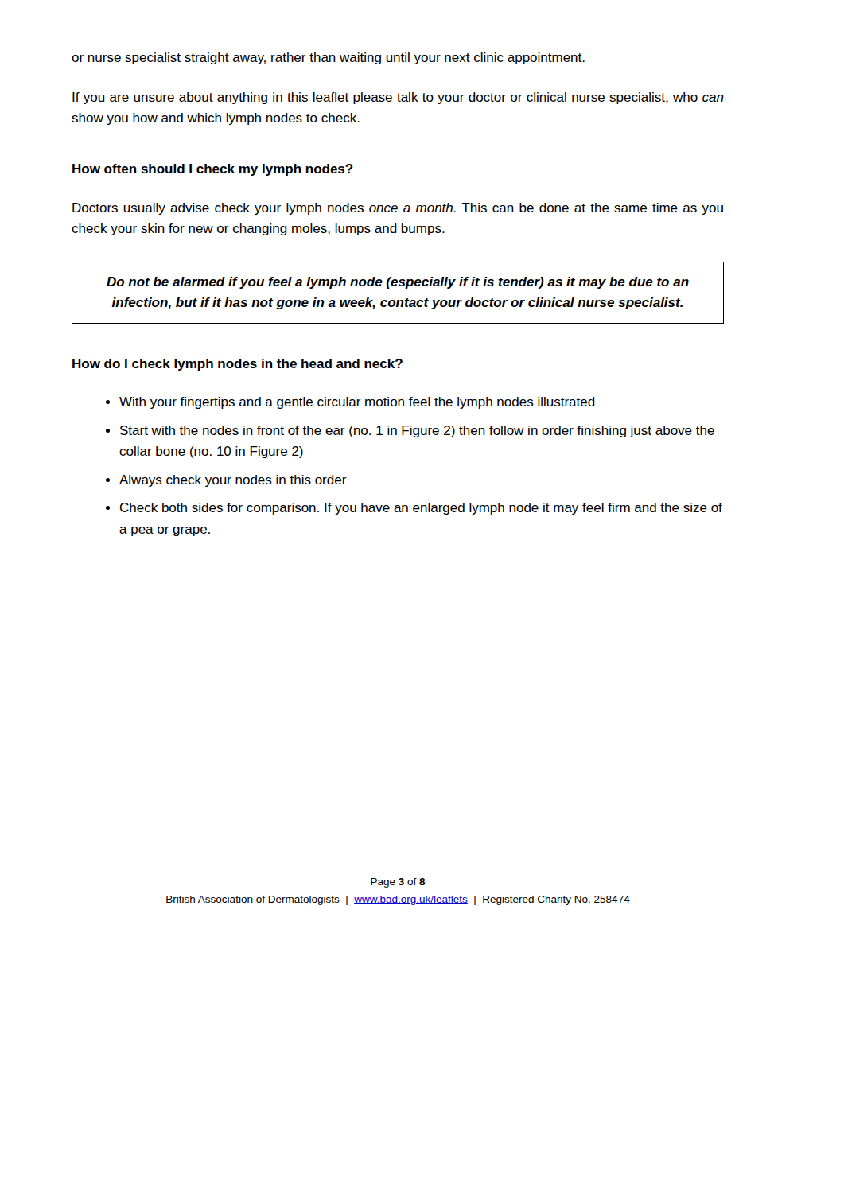or nurse specialist straight away, rather than waiting until your next clinic appointment.
If you are unsure about anything in this leaflet please talk to your doctor or clinical nurse specialist, who can show you how and which lymph nodes to check.
How often should I check my lymph nodes?
Doctors usually advise check your lymph nodes once a month. This can be done at the same time as you check your skin for new or changing moles, lumps and bumps.
Do not be alarmed if you feel a lymph node (especially if it is tender) as it may be due to an infection, but if it has not gone in a week, contact your doctor or clinical nurse specialist.
How do I check lymph nodes in the head and neck?
With your fingertips and a gentle circular motion feel the lymph nodes illustrated
Start with the nodes in front of the ear (no. 1 in Figure 2) then follow in order finishing just above the collar bone (no. 10 in Figure 2)
Always check your nodes in this order
Check both sides for comparison. If you have an enlarged lymph node it may feel firm and the size of a pea or grape.
Page 3 of 8
British Association of Dermatologists | www.bad.org.uk/leaflets | Registered Charity No. 258474